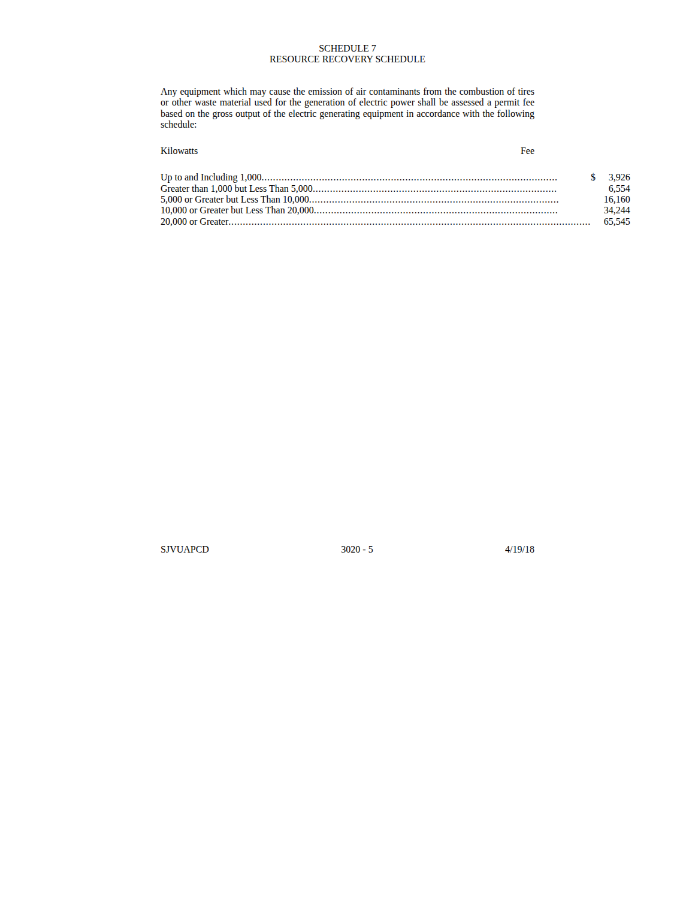SCHEDULE 7
RESOURCE RECOVERY SCHEDULE
Any equipment which may cause the emission of air contaminants from the combustion of tires or other waste material used for the generation of electric power shall be assessed a permit fee based on the gross output of the electric generating equipment in accordance with the following schedule:
Kilowatts Fee
| Up to and Including 1,000 ....................................................................................................... | $ | 3,926 |
| Greater than 1,000 but Less Than 5,000 ..................................................................................... | | 6,554 |
| 5,000 or Greater but Less Than 10,000 ....................................................................................... | | 16,160 |
| 10,000 or Greater but Less Than 20,000 ..................................................................................... | | 34,244 |
| 20,000 or Greater .............................................................................................................................. | | 65,545 |
SJVUAPCD 3020 - 5 4/19/18